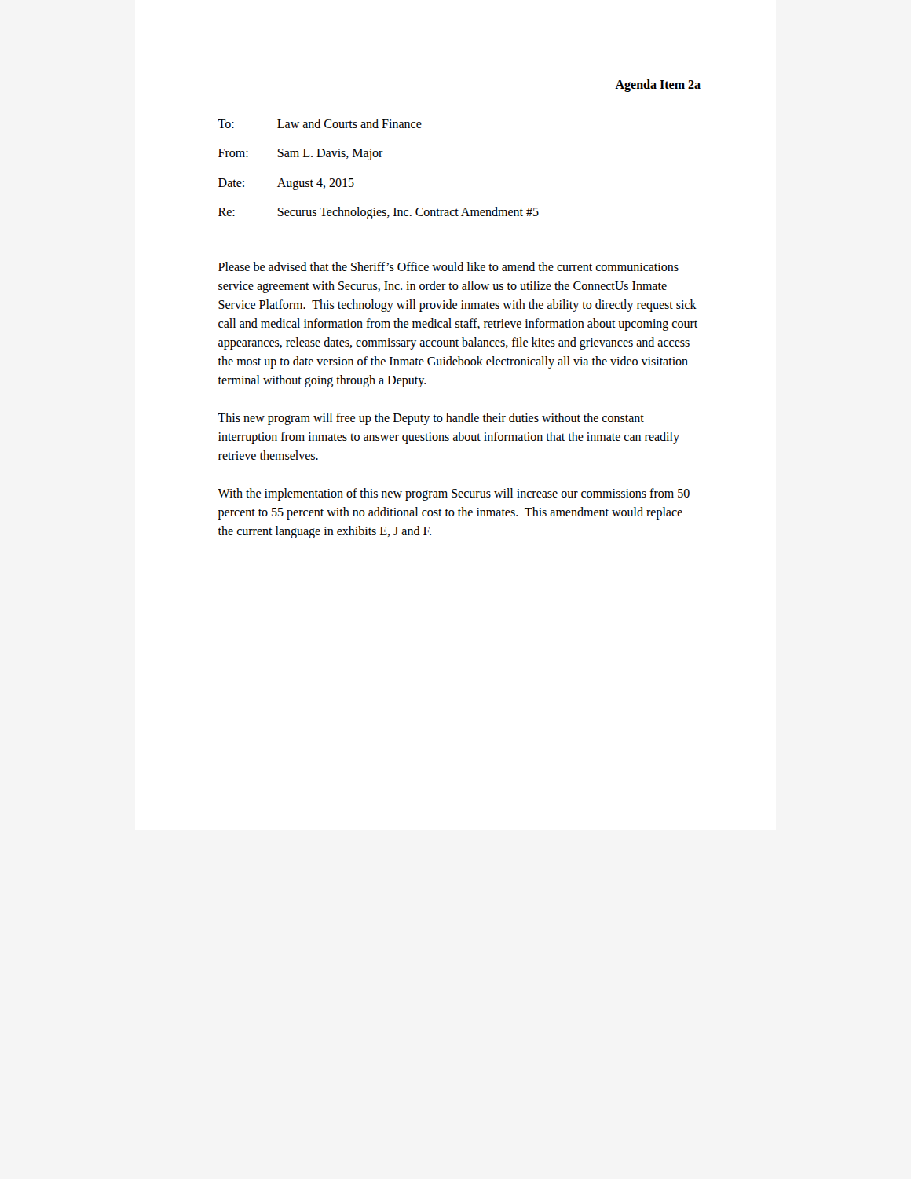Agenda Item 2a
| To: | Law and Courts and Finance |
| From: | Sam L. Davis, Major |
| Date: | August 4, 2015 |
| Re: | Securus Technologies, Inc. Contract Amendment #5 |
Please be advised that the Sheriff’s Office would like to amend the current communications service agreement with Securus, Inc. in order to allow us to utilize the ConnectUs Inmate Service Platform. This technology will provide inmates with the ability to directly request sick call and medical information from the medical staff, retrieve information about upcoming court appearances, release dates, commissary account balances, file kites and grievances and access the most up to date version of the Inmate Guidebook electronically all via the video visitation terminal without going through a Deputy.
This new program will free up the Deputy to handle their duties without the constant interruption from inmates to answer questions about information that the inmate can readily retrieve themselves.
With the implementation of this new program Securus will increase our commissions from 50 percent to 55 percent with no additional cost to the inmates. This amendment would replace the current language in exhibits E, J and F.